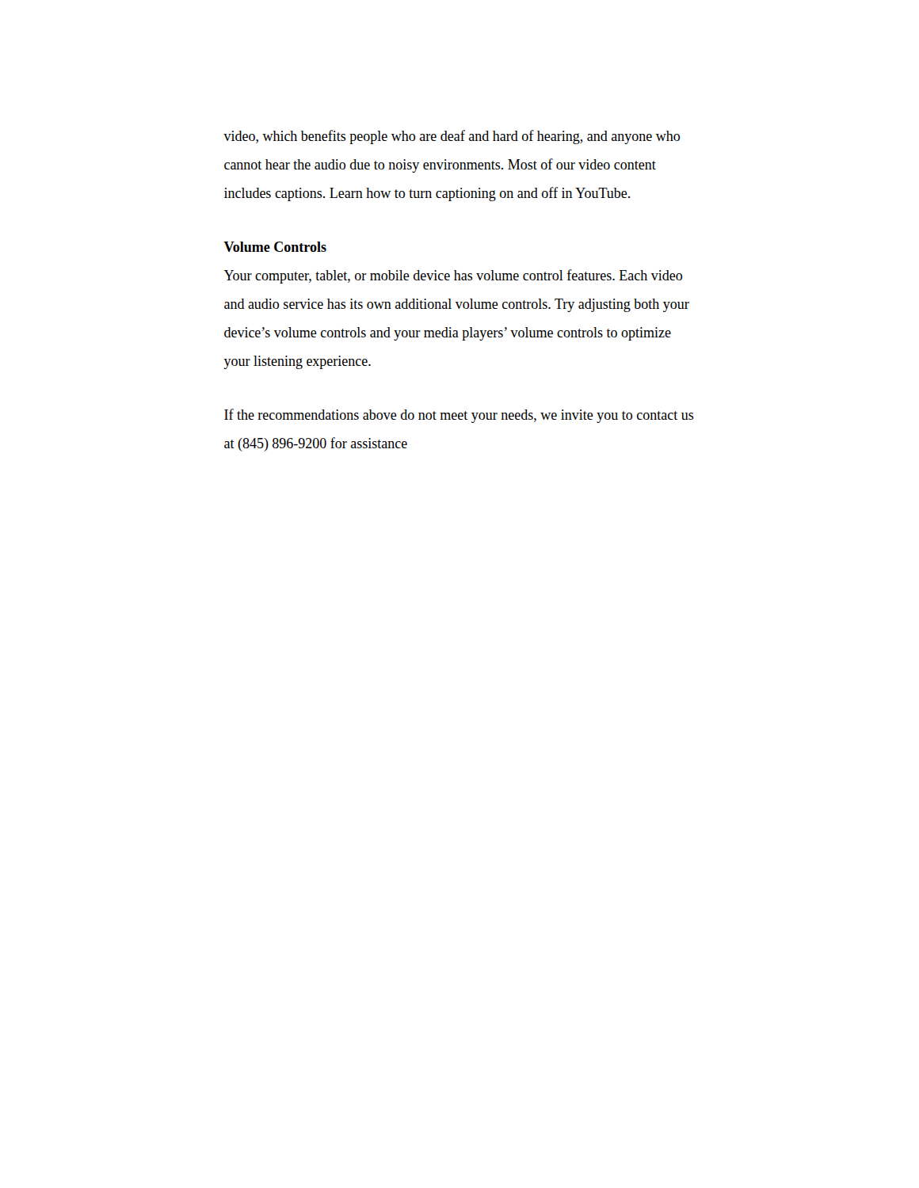video, which benefits people who are deaf and hard of hearing, and anyone who cannot hear the audio due to noisy environments. Most of our video content includes captions. Learn how to turn captioning on and off in YouTube.
Volume Controls
Your computer, tablet, or mobile device has volume control features. Each video and audio service has its own additional volume controls. Try adjusting both your device’s volume controls and your media players’ volume controls to optimize your listening experience.
If the recommendations above do not meet your needs, we invite you to contact us at (845) 896-9200 for assistance